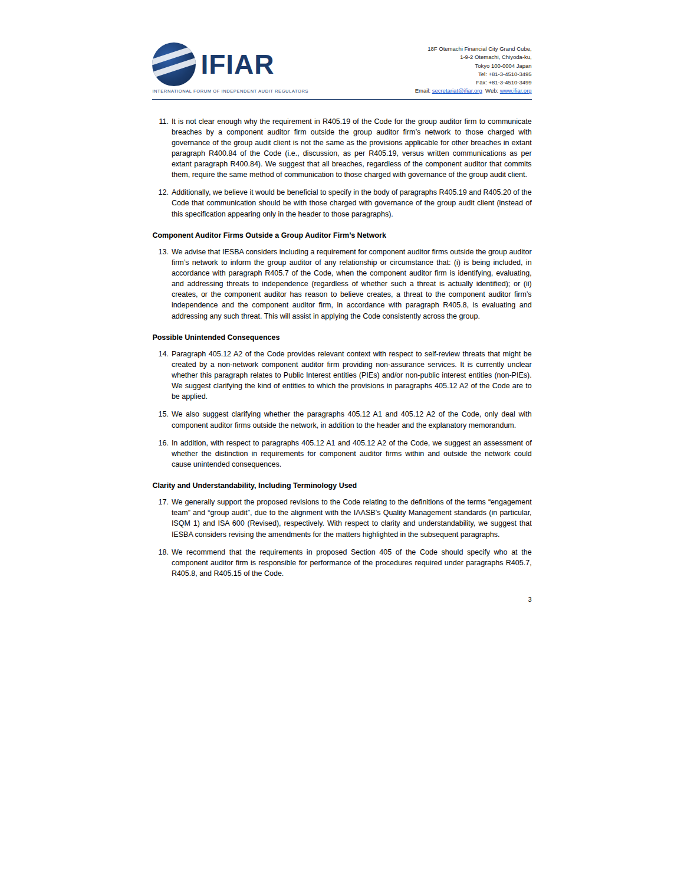IFIAR
International Forum of Independent Audit Regulators
18F Otemachi Financial City Grand Cube,
1-9-2 Otemachi, Chiyoda-ku,
Tokyo 100-0004 Japan
Tel: +81-3-4510-3495
Fax: +81-3-4510-3499
Email: secretariat@ifiar.org Web: www.ifiar.org
11. It is not clear enough why the requirement in R405.19 of the Code for the group auditor firm to communicate breaches by a component auditor firm outside the group auditor firm’s network to those charged with governance of the group audit client is not the same as the provisions applicable for other breaches in extant paragraph R400.84 of the Code (i.e., discussion, as per R405.19, versus written communications as per extant paragraph R400.84). We suggest that all breaches, regardless of the component auditor that commits them, require the same method of communication to those charged with governance of the group audit client.
12. Additionally, we believe it would be beneficial to specify in the body of paragraphs R405.19 and R405.20 of the Code that communication should be with those charged with governance of the group audit client (instead of this specification appearing only in the header to those paragraphs).
Component Auditor Firms Outside a Group Auditor Firm’s Network
13. We advise that IESBA considers including a requirement for component auditor firms outside the group auditor firm’s network to inform the group auditor of any relationship or circumstance that: (i) is being included, in accordance with paragraph R405.7 of the Code, when the component auditor firm is identifying, evaluating, and addressing threats to independence (regardless of whether such a threat is actually identified); or (ii) creates, or the component auditor has reason to believe creates, a threat to the component auditor firm’s independence and the component auditor firm, in accordance with paragraph R405.8, is evaluating and addressing any such threat. This will assist in applying the Code consistently across the group.
Possible Unintended Consequences
14. Paragraph 405.12 A2 of the Code provides relevant context with respect to self-review threats that might be created by a non-network component auditor firm providing non-assurance services. It is currently unclear whether this paragraph relates to Public Interest entities (PIEs) and/or non-public interest entities (non-PIEs). We suggest clarifying the kind of entities to which the provisions in paragraphs 405.12 A2 of the Code are to be applied.
15. We also suggest clarifying whether the paragraphs 405.12 A1 and 405.12 A2 of the Code, only deal with component auditor firms outside the network, in addition to the header and the explanatory memorandum.
16. In addition, with respect to paragraphs 405.12 A1 and 405.12 A2 of the Code, we suggest an assessment of whether the distinction in requirements for component auditor firms within and outside the network could cause unintended consequences.
Clarity and Understandability, Including Terminology Used
17. We generally support the proposed revisions to the Code relating to the definitions of the terms “engagement team” and “group audit”, due to the alignment with the IAASB’s Quality Management standards (in particular, ISQM 1) and ISA 600 (Revised), respectively. With respect to clarity and understandability, we suggest that IESBA considers revising the amendments for the matters highlighted in the subsequent paragraphs.
18. We recommend that the requirements in proposed Section 405 of the Code should specify who at the component auditor firm is responsible for performance of the procedures required under paragraphs R405.7, R405.8, and R405.15 of the Code.
3